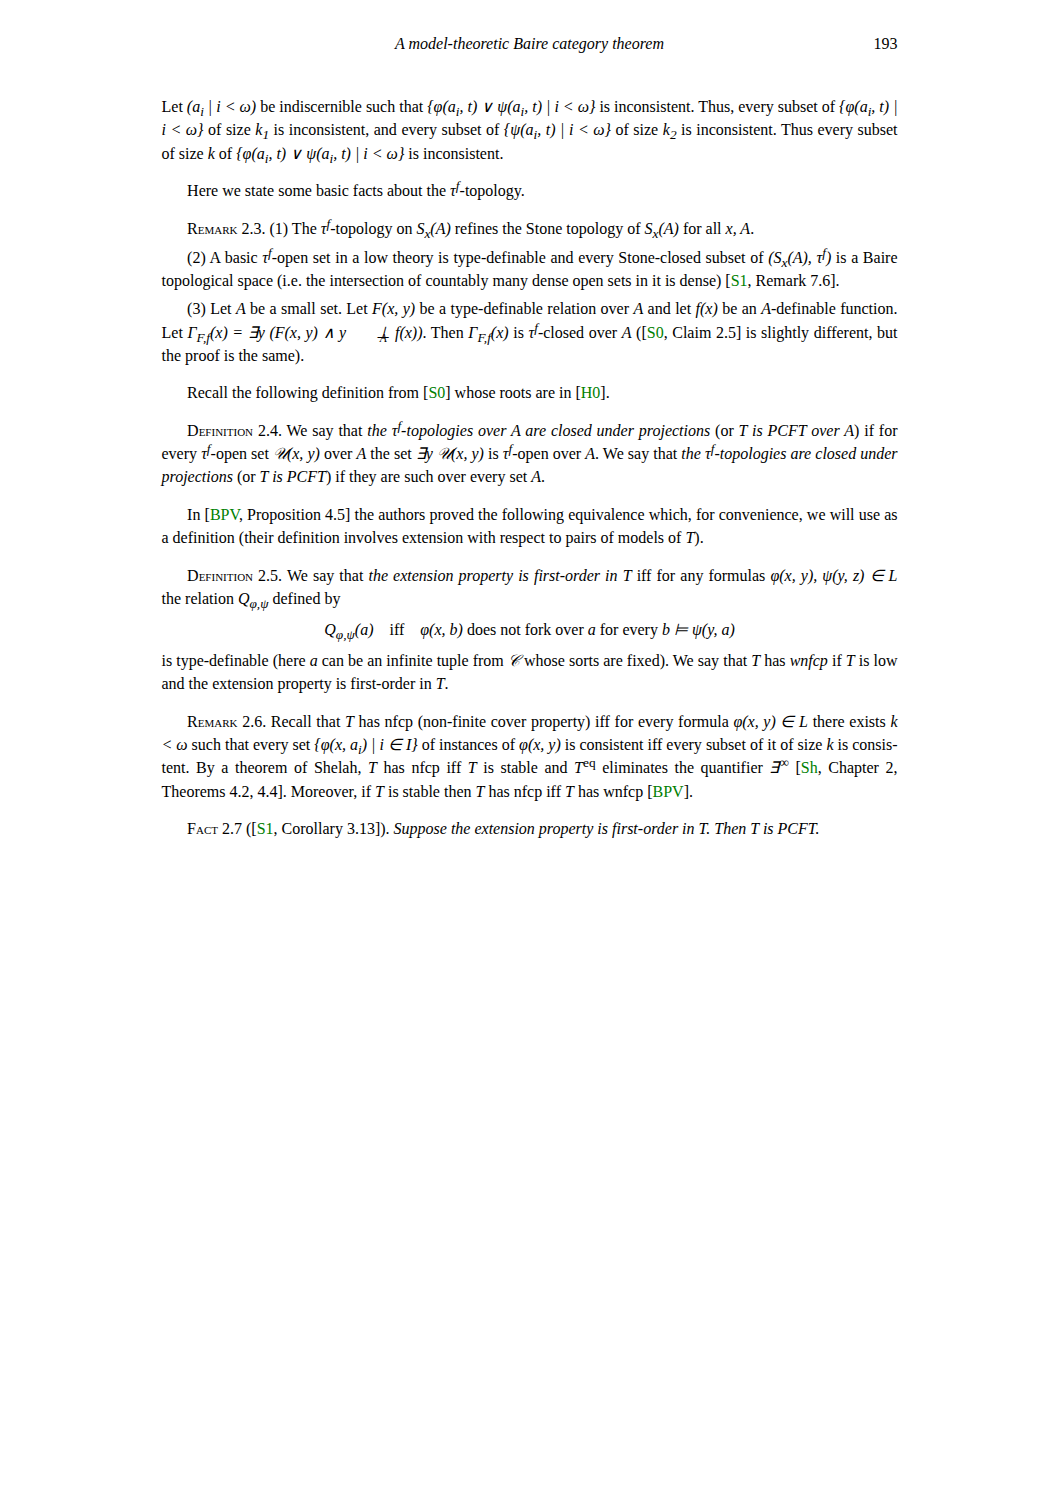A model-theoretic Baire category theorem 193
Let (ai | i < ω) be indiscernible such that {φ(ai, t) ∨ ψ(ai, t) | i < ω} is inconsistent. Thus, every subset of {φ(ai, t) | i < ω} of size k1 is inconsistent, and every subset of {ψ(ai, t) | i < ω} of size k2 is inconsistent. Thus every subset of size k of {φ(ai, t) ∨ ψ(ai, t) | i < ω} is inconsistent.
Here we state some basic facts about the τf-topology.
Remark 2.3. (1) The τf-topology on Sx(A) refines the Stone topology of Sx(A) for all x, A.
(2) A basic τf-open set in a low theory is type-definable and every Stone-closed subset of (Sx(A), τf) is a Baire topological space (i.e. the intersection of countably many dense open sets in it is dense) [S1, Remark 7.6].
(3) Let A be a small set. Let F(x, y) be a type-definable relation over A and let f(x) be an A-definable function. Let ΓF,f(x) = ∃y (F(x, y) ∧ y ⊥A f(x)). Then ΓF,f(x) is τf-closed over A ([S0, Claim 2.5] is slightly different, but the proof is the same).
Recall the following definition from [S0] whose roots are in [H0].
Definition 2.4. We say that the τf-topologies over A are closed under projections (or T is PCFT over A) if for every τf-open set 𝒰(x, y) over A the set ∃y 𝒰(x, y) is τf-open over A. We say that the τf-topologies are closed under projections (or T is PCFT) if they are such over every set A.
In [BPV, Proposition 4.5] the authors proved the following equivalence which, for convenience, we will use as a definition (their definition involves extension with respect to pairs of models of T).
Definition 2.5. We say that the extension property is first-order in T iff for any formulas φ(x, y), ψ(y, z) ∈ L the relation Qφ,ψ defined by
Qφ,ψ(a) iff φ(x, b) does not fork over a for every b ⊨ ψ(y, a)
is type-definable (here a can be an infinite tuple from 𝒞 whose sorts are fixed). We say that T has wnfcp if T is low and the extension property is first-order in T.
Remark 2.6. Recall that T has nfcp (non-finite cover property) iff for every formula φ(x, y) ∈ L there exists k < ω such that every set {φ(x, ai) | i ∈ I} of instances of φ(x, y) is consistent iff every subset of it of size k is consistent. By a theorem of Shelah, T has nfcp iff T is stable and Teq eliminates the quantifier ∃∞ [Sh, Chapter 2, Theorems 4.2, 4.4]. Moreover, if T is stable then T has nfcp iff T has wnfcp [BPV].
Fact 2.7 ([S1, Corollary 3.13]). Suppose the extension property is first-order in T. Then T is PCFT.